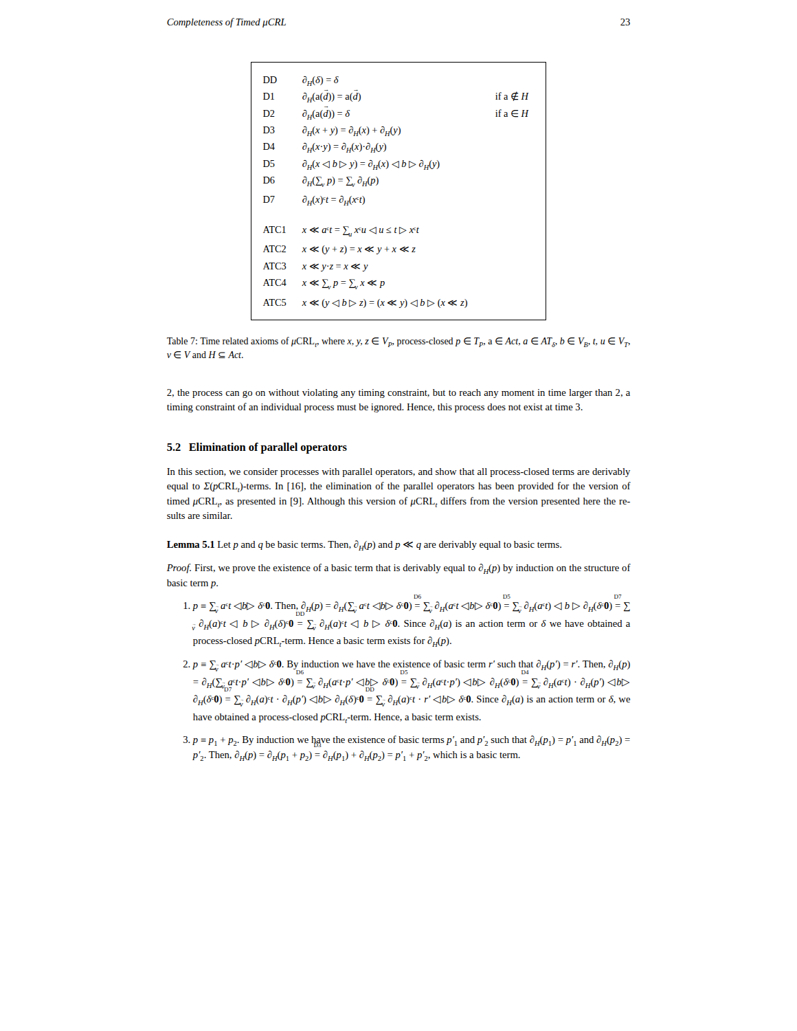Completeness of Timed μ CRL 23
| DD | ∂ H ( δ ) = δ | |
| D1 | ∂ H ( a ( d )) = a ( d ) | if a ∉ H |
| D2 | ∂ H ( a ( d )) = δ | if a ∈ H |
| D3 | ∂ H ( x + y ) = ∂ H ( x ) + ∂ H ( y ) | |
| D4 | ∂ H ( x · y ) = ∂ H ( x )· ∂ H ( y ) | |
| D5 | ∂ H ( x ◁ b ▷ y ) = ∂ H ( x ) ◁ b ▷ ∂ H ( y ) | |
| D6 | ∂ H ( ∑ v p ) = ∑ v ∂ H ( p ) | |
| D7 | ∂ H ( x ) ᶜ t = ∂ H ( x ᶜ t ) | |
| ATC1 | x ≪ a ᶜ t = ∑ u x ᶜ u ◁ u ≤ t ▷ x ᶜ t | |
| ATC2 | x ≪ ( y + z ) = x ≪ y + x ≪ z | |
| ATC3 | x ≪ y · z = x ≪ y | |
| ATC4 | x ≪ ∑ v p = ∑ v x ≪ p | |
| ATC5 | x ≪ ( y ◁ b ▷ z ) = ( x ≪ y ) ◁ b ▷ ( x ≪ z ) | |
Table 7: Time related axioms of μ CRLt, where x, y, z ∈ VP, process-closed p ∈ TP, a ∈ Act, a ∈ ATδ, b ∈ VB, t, u ∈ VT, v ∈ V and H ⊆ Act.
2, the process can go on without violating any timing constraint, but to reach any moment in time larger than 2, a timing constraint of an individual process must be ignored. Hence, this process does not exist at time 3.
5.2 Elimination of parallel operators
In this section, we consider processes with parallel operators, and show that all process-closed terms are derivably equal to Σ(p CRLt)-terms. In [16], the elimination of the parallel operators has been provided for the version of timed μ CRLt, as presented in [9]. Although this version of μ CRLt differs from the version presented here the results are similar.
Lemma 5.1 Let p and q be basic terms. Then, ∂H(p) and p ≪ q are derivably equal to basic terms.
Proof. First, we prove the existence of a basic term that is derivably equal to ∂H(p) by induction on the structure of basic term p.
p ≡ ∑v aᶜt ◁b▷ δᶜ 0. Then, ∂H(p) = ∂H(∑v aᶜt ◁b▷ δᶜ 0) =D6 ∑v ∂H(aᶜt ◁b▷ δᶜ 0) =D5 ∑v ∂H(aᶜt) ◁ b ▷ ∂H(δᶜ 0) =D7 ∑v ∂H(a)ᶜt ◁ b ▷ ∂H(δ)ᶜ 0 =DD ∑v ∂H(a)ᶜt ◁ b ▷ δᶜ 0. Since ∂H(a) is an action term or δ we have obtained a process-closed p CRLt-term. Hence a basic term exists for ∂H(p).
p ≡ ∑v aᶜt·p′ ◁b▷ δᶜ 0. By induction we have the existence of basic term r′ such that ∂H(p′) = r′. Then, ∂H(p) = ∂H(∑v aᶜt·p′ ◁b▷ δᶜ 0) =D6 ∑v ∂H(aᶜt·p′ ◁b▷ δᶜ 0) =D5 ∑v ∂H(aᶜt·p′) ◁b▷ ∂H(δᶜ 0) =D4 ∑v ∂H(aᶜt) · ∂H(p′) ◁b▷ ∂H(δᶜ 0) =D7 ∑v ∂H(a)ᶜt · ∂H(p′) ◁b▷ ∂H(δ)ᶜ 0 =DD ∑v ∂H(a)ᶜt · r′ ◁b▷ δᶜ 0. Since ∂H(a) is an action term or δ, we have obtained a process-closed p CRLt-term. Hence, a basic term exists.
p ≡ p1 + p2. By induction we have the existence of basic terms p′1 and p′2 such that ∂H(p1) = p′1 and ∂H(p2) = p′2. Then, ∂H(p) = ∂H(p1 + p2) =D3 ∂H(p1) + ∂H(p2) = p′1 + p′2, which is a basic term.